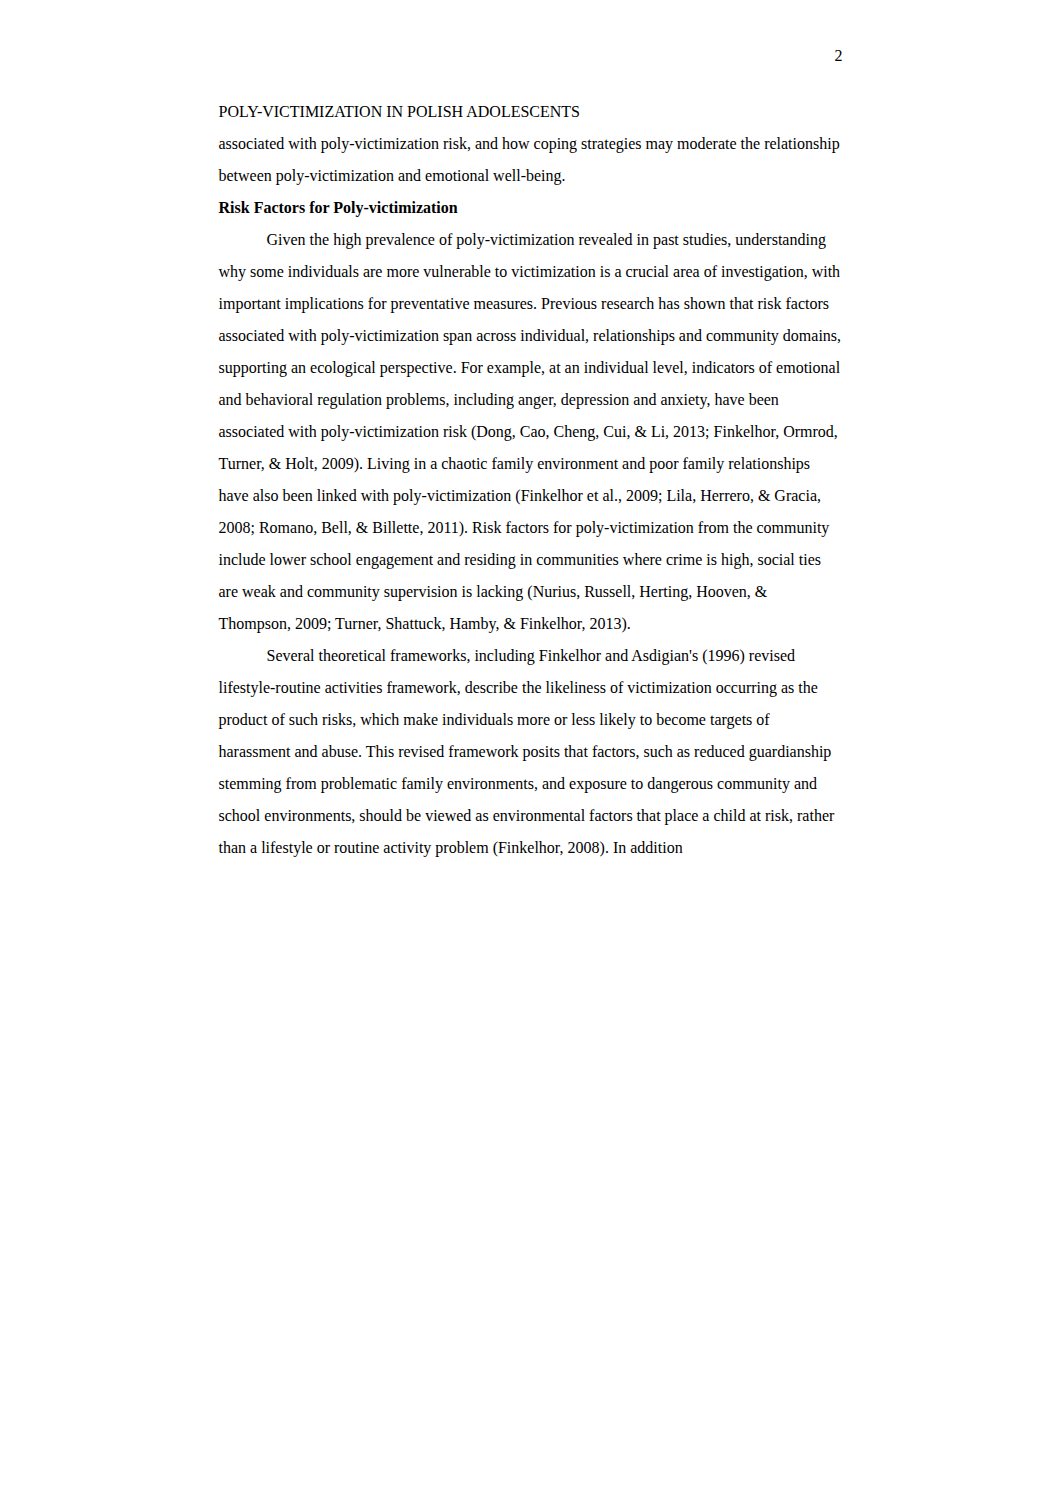2
Poly-victimization in Polish Adolescents
associated with poly-victimization risk, and how coping strategies may moderate the relationship between poly-victimization and emotional well-being.
Risk Factors for Poly-victimization
Given the high prevalence of poly-victimization revealed in past studies, understanding why some individuals are more vulnerable to victimization is a crucial area of investigation, with important implications for preventative measures. Previous research has shown that risk factors associated with poly-victimization span across individual, relationships and community domains, supporting an ecological perspective. For example, at an individual level, indicators of emotional and behavioral regulation problems, including anger, depression and anxiety, have been associated with poly-victimization risk (Dong, Cao, Cheng, Cui, & Li, 2013; Finkelhor, Ormrod, Turner, & Holt, 2009). Living in a chaotic family environment and poor family relationships have also been linked with poly-victimization (Finkelhor et al., 2009; Lila, Herrero, & Gracia, 2008; Romano, Bell, & Billette, 2011). Risk factors for poly-victimization from the community include lower school engagement and residing in communities where crime is high, social ties are weak and community supervision is lacking (Nurius, Russell, Herting, Hooven, & Thompson, 2009; Turner, Shattuck, Hamby, & Finkelhor, 2013).
Several theoretical frameworks, including Finkelhor and Asdigian's (1996) revised lifestyle-routine activities framework, describe the likeliness of victimization occurring as the product of such risks, which make individuals more or less likely to become targets of harassment and abuse. This revised framework posits that factors, such as reduced guardianship stemming from problematic family environments, and exposure to dangerous community and school environments, should be viewed as environmental factors that place a child at risk, rather than a lifestyle or routine activity problem (Finkelhor, 2008). In addition